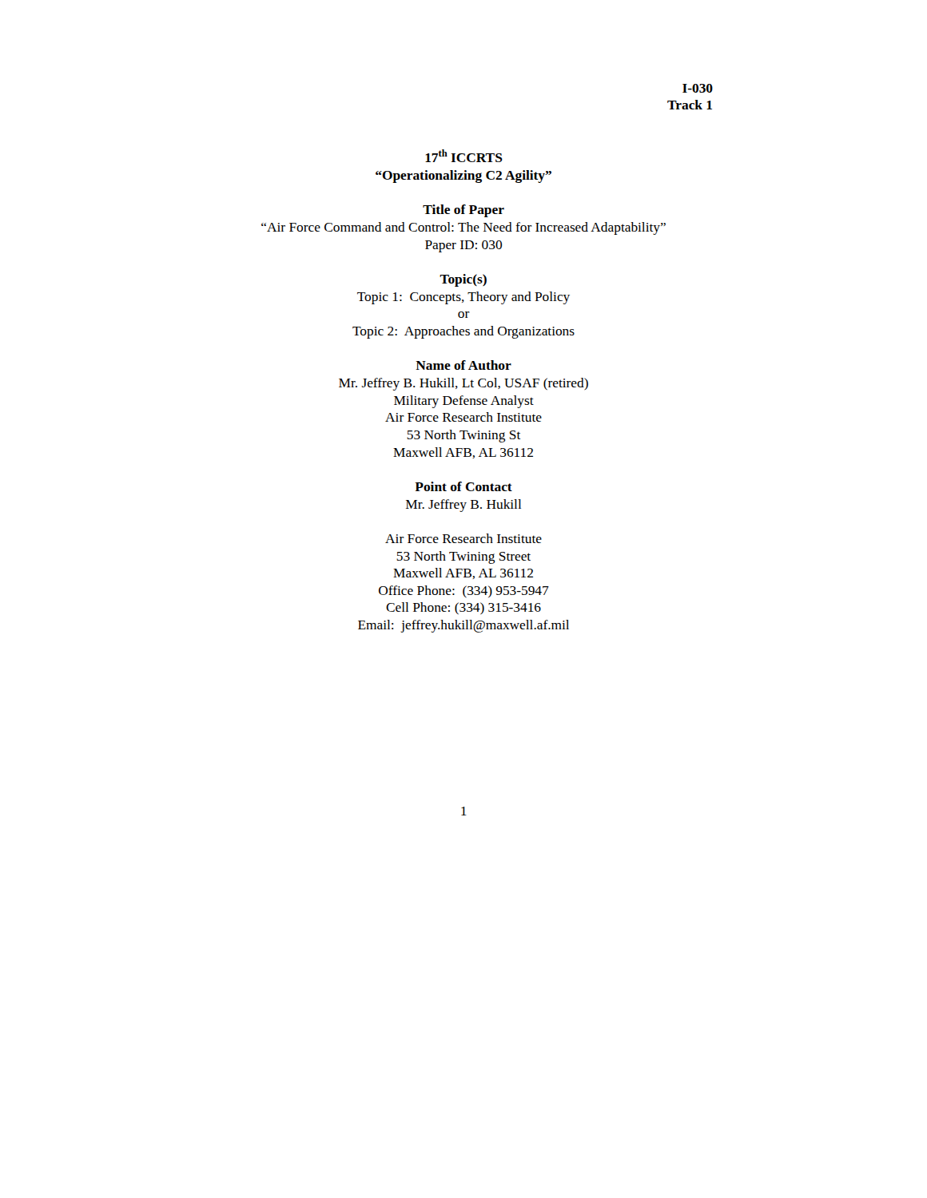I-030
Track 1
17th ICCRTS
“Operationalizing C2 Agility”
Title of Paper
“Air Force Command and Control: The Need for Increased Adaptability”
Paper ID: 030
Topic(s)
Topic 1: Concepts, Theory and Policy
or
Topic 2: Approaches and Organizations
Name of Author
Mr. Jeffrey B. Hukill, Lt Col, USAF (retired)
Military Defense Analyst
Air Force Research Institute
53 North Twining St
Maxwell AFB, AL 36112
Point of Contact
Mr. Jeffrey B. Hukill
Air Force Research Institute
53 North Twining Street
Maxwell AFB, AL 36112
Office Phone: (334) 953-5947
Cell Phone: (334) 315-3416
Email: jeffrey.hukill@maxwell.af.mil
1